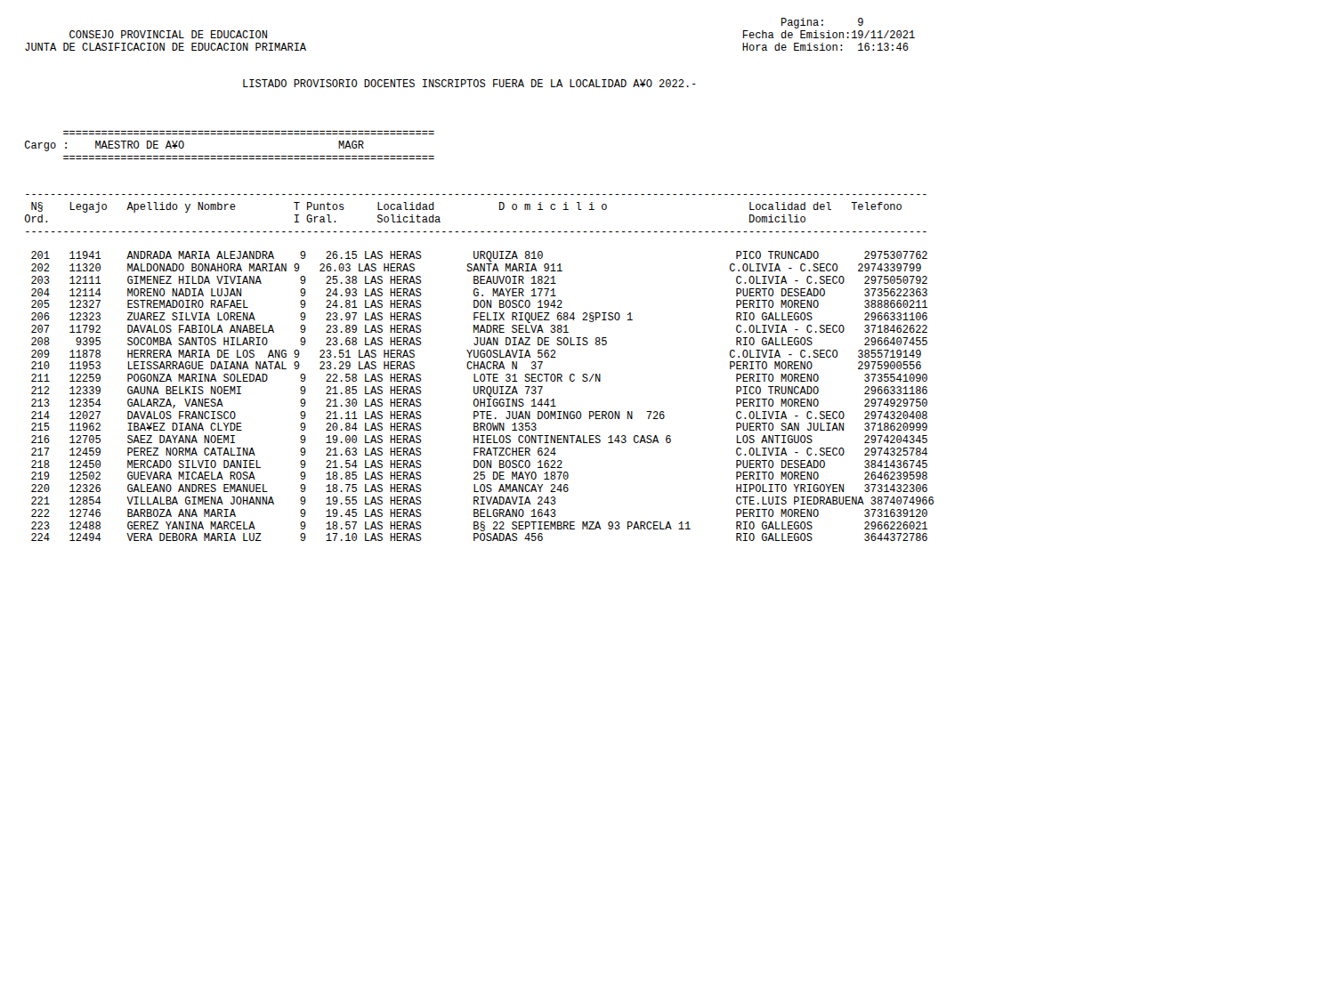Pagina:     9
        CONSEJO PROVINCIAL DE EDUCACION                                                                          Fecha de Emision:19/11/2021
 JUNTA DE CLASIFICACION DE EDUCACION PRIMARIA                                                                    Hora de Emision:  16:13:46


                                   LISTADO PROVISORIO DOCENTES INSCRIPTOS FUERA DE LA LOCALIDAD A¥O 2022.-



       ==========================================================
 Cargo :    MAESTRO DE A¥O                        MAGR
       ==========================================================


 ---------------------------------------------------------------------------------------------------------------------------------------------
  N§    Legajo   Apellido y Nombre         T Puntos     Localidad          D o m i c i l i o                      Localidad del   Telefono
 Ord.                                      I Gral.      Solicitada                                                Domicilio
 ---------------------------------------------------------------------------------------------------------------------------------------------

  201   11941    ANDRADA MARIA ALEJANDRA    9   26.15 LAS HERAS        URQUIZA 810                              PICO TRUNCADO       2975307762
  202   11320    MALDONADO BONAHORA MARIAN 9   26.03 LAS HERAS        SANTA MARIA 911                          C.OLIVIA - C.SECO   2974339799
  203   12111    GIMENEZ HILDA VIVIANA      9   25.38 LAS HERAS        BEAUVOIR 1821                            C.OLIVIA - C.SECO   2975050792
  204   12114    MORENO NADIA LUJAN         9   24.93 LAS HERAS        G. MAYER 1771                            PUERTO DESEADO      3735622363
  205   12327    ESTREMADOIRO RAFAEL        9   24.81 LAS HERAS        DON BOSCO 1942                           PERITO MORENO       3888660211
  206   12323    ZUAREZ SILVIA LORENA       9   23.97 LAS HERAS        FELIX RIQUEZ 684 2§PISO 1                RIO GALLEGOS        2966331106
  207   11792    DAVALOS FABIOLA ANABELA    9   23.89 LAS HERAS        MADRE SELVA 381                          C.OLIVIA - C.SECO   3718462622
  208    9395    SOCOMBA SANTOS HILARIO     9   23.68 LAS HERAS        JUAN DIAZ DE SOLIS 85                    RIO GALLEGOS        2966407455
  209   11878    HERRERA MARIA DE LOS  ANG 9   23.51 LAS HERAS        YUGOSLAVIA 562                           C.OLIVIA - C.SECO   3855719149
  210   11953    LEISSARRAGUE DAIANA NATAL 9   23.29 LAS HERAS        CHACRA N  37                             PERITO MORENO       2975900556
  211   12259    POGONZA MARINA SOLEDAD     9   22.58 LAS HERAS        LOTE 31 SECTOR C S/N                     PERITO MORENO       3735541090
  212   12339    GAUNA BELKIS NOEMI         9   21.85 LAS HERAS        URQUIZA 737                              PICO TRUNCADO       2966331186
  213   12354    GALARZA, VANESA            9   21.30 LAS HERAS        OHIGGINS 1441                            PERITO MORENO       2974929750
  214   12027    DAVALOS FRANCISCO          9   21.11 LAS HERAS        PTE. JUAN DOMINGO PERON N  726           C.OLIVIA - C.SECO   2974320408
  215   11962    IBA¥EZ DIANA CLYDE         9   20.84 LAS HERAS        BROWN 1353                               PUERTO SAN JULIAN   3718620999
  216   12705    SAEZ DAYANA NOEMI          9   19.00 LAS HERAS        HIELOS CONTINENTALES 143 CASA 6          LOS ANTIGUOS        2974204345
  217   12459    PEREZ NORMA CATALINA       9   21.63 LAS HERAS        FRATZCHER 624                            C.OLIVIA - C.SECO   2974325784
  218   12450    MERCADO SILVIO DANIEL      9   21.54 LAS HERAS        DON BOSCO 1622                           PUERTO DESEADO      3841436745
  219   12502    GUEVARA MICAELA ROSA       9   18.85 LAS HERAS        25 DE MAYO 1870                          PERITO MORENO       2646239598
  220   12326    GALEANO ANDRES EMANUEL     9   18.75 LAS HERAS        LOS AMANCAY 246                          HIPOLITO YRIGOYEN   3731432306
  221   12854    VILLALBA GIMENA JOHANNA    9   19.55 LAS HERAS        RIVADAVIA 243                            CTE.LUIS PIEDRABUENA 3874074966
  222   12746    BARBOZA ANA MARIA          9   19.45 LAS HERAS        BELGRANO 1643                            PERITO MORENO       3731639120
  223   12488    GEREZ YANINA MARCELA       9   18.57 LAS HERAS        B§ 22 SEPTIEMBRE MZA 93 PARCELA 11       RIO GALLEGOS        2966226021
  224   12494    VERA DEBORA MARIA LUZ      9   17.10 LAS HERAS        POSADAS 456                              RIO GALLEGOS        3644372786